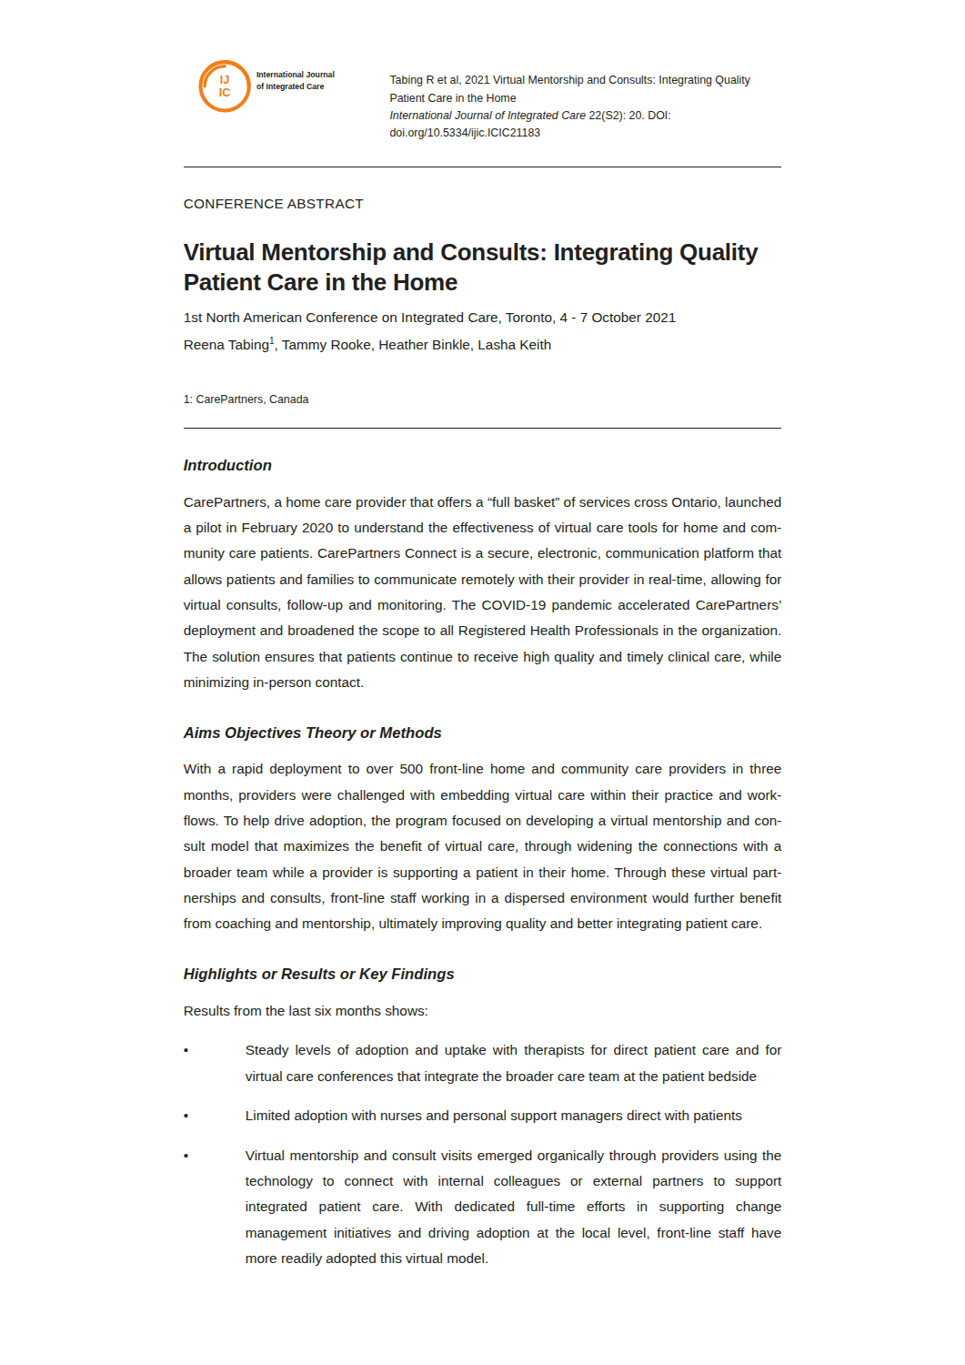International Journal of Integrated Care IJ IC International Journal of Integrated Care
Tabing R et al, 2021 Virtual Mentorship and Consults: Integrating Quality Patient Care in the Home
International Journal of Integrated Care 22(S2): 20. DOI: doi.org/10.5334/ijic.ICIC21183
CONFERENCE ABSTRACT
Virtual Mentorship and Consults: Integrating Quality Patient Care in the Home
1st North American Conference on Integrated Care, Toronto, 4 - 7 October 2021
Reena Tabing1, Tammy Rooke, Heather Binkle, Lasha Keith
1: CarePartners, Canada
Introduction
CarePartners, a home care provider that offers a “full basket” of services cross Ontario, launched a pilot in February 2020 to understand the effectiveness of virtual care tools for home and community care patients. CarePartners Connect is a secure, electronic, communication platform that allows patients and families to communicate remotely with their provider in real-time, allowing for virtual consults, follow-up and monitoring. The COVID-19 pandemic accelerated CarePartners’ deployment and broadened the scope to all Registered Health Professionals in the organization. The solution ensures that patients continue to receive high quality and timely clinical care, while minimizing in-person contact.
Aims Objectives Theory or Methods
With a rapid deployment to over 500 front-line home and community care providers in three months, providers were challenged with embedding virtual care within their practice and workflows. To help drive adoption, the program focused on developing a virtual mentorship and consult model that maximizes the benefit of virtual care, through widening the connections with a broader team while a provider is supporting a patient in their home. Through these virtual partnerships and consults, front-line staff working in a dispersed environment would further benefit from coaching and mentorship, ultimately improving quality and better integrating patient care.
Highlights or Results or Key Findings
Results from the last six months shows:
Steady levels of adoption and uptake with therapists for direct patient care and for virtual care conferences that integrate the broader care team at the patient bedside
Limited adoption with nurses and personal support managers direct with patients
Virtual mentorship and consult visits emerged organically through providers using the technology to connect with internal colleagues or external partners to support integrated patient care. With dedicated full-time efforts in supporting change management initiatives and driving adoption at the local level, front-line staff have more readily adopted this virtual model.